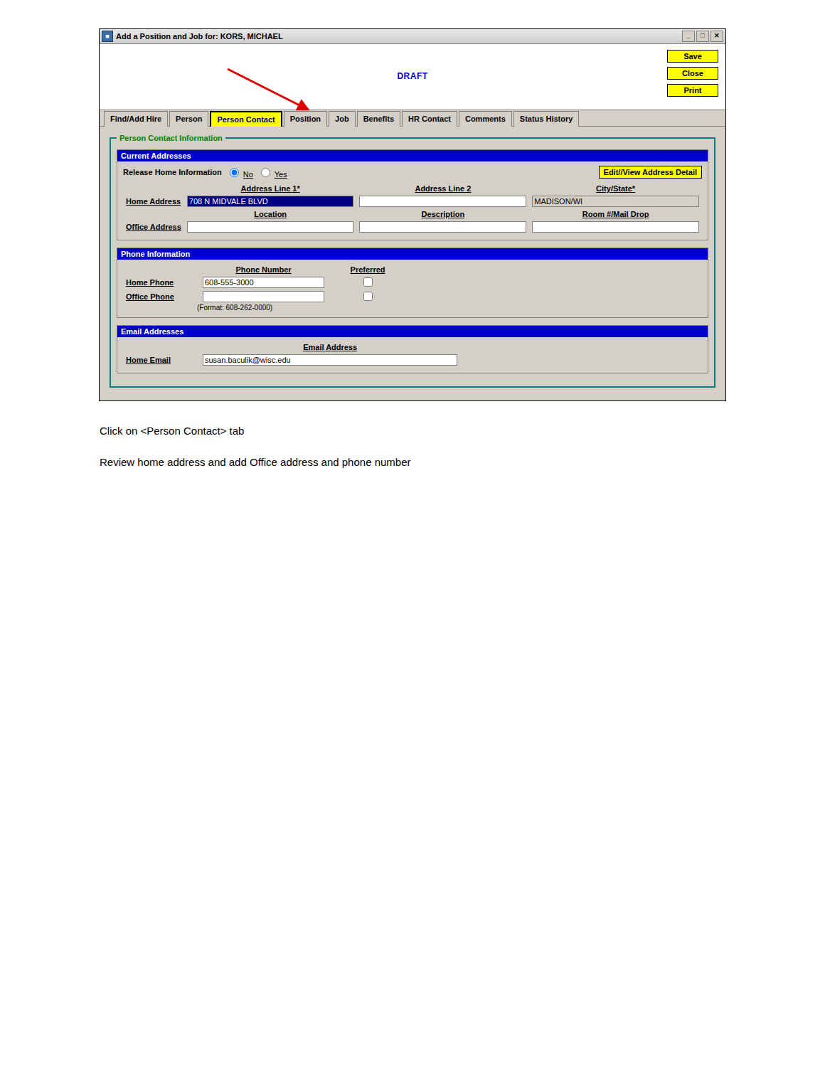■
Add a Position and Job for: KORS, MICHAEL
_□✕
DRAFT
Save Close Print
Find/Add Hire
Person
Person Contact
Position
Job
Benefits
HR Contact
Comments
Status History
Person Contact Information
Current Addresses
Release Home Information No Yes Edit//View Address Detail
| | Address Line 1* | Address Line 2 | City/State* |
| Home Address | | | |
| | Location | Description | Room #/Mail Drop |
| Office Address | | | |
Phone Information
| | Phone Number | Preferred | |
| Home Phone | | | |
| Office Phone | | | |
(Format: 608-262-0000)
Email Addresses
| | Email Address | |
| Home Email | | |
Click on <Person Contact> tab
Review home address and add Office address and phone number